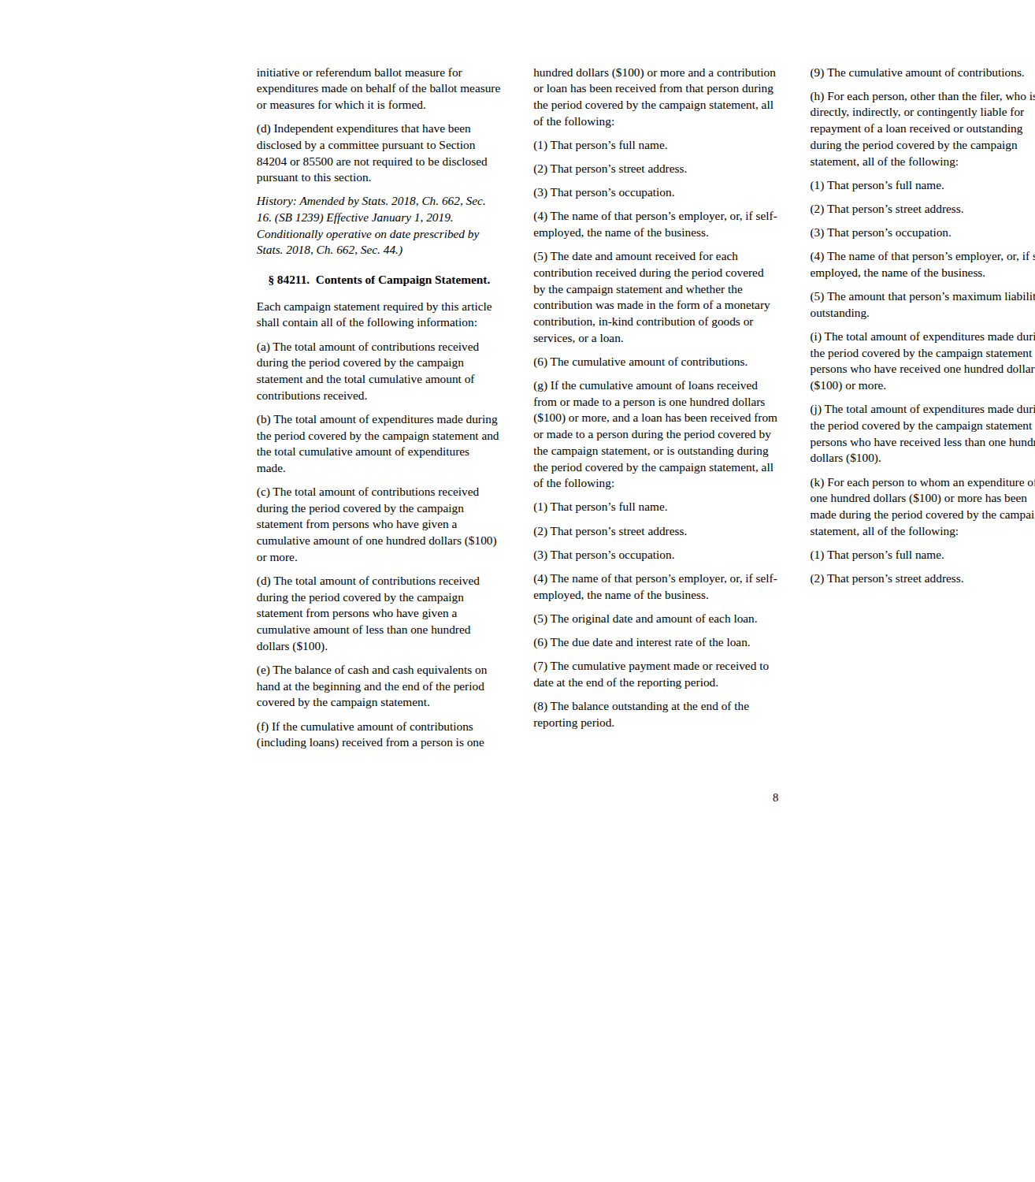initiative or referendum ballot measure for expenditures made on behalf of the ballot measure or measures for which it is formed.
(d) Independent expenditures that have been disclosed by a committee pursuant to Section 84204 or 85500 are not required to be disclosed pursuant to this section.
History: Amended by Stats. 2018, Ch. 662, Sec. 16. (SB 1239) Effective January 1, 2019. Conditionally operative on date prescribed by Stats. 2018, Ch. 662, Sec. 44.)
§ 84211. Contents of Campaign Statement.
Each campaign statement required by this article shall contain all of the following information:
(a) The total amount of contributions received during the period covered by the campaign statement and the total cumulative amount of contributions received.
(b) The total amount of expenditures made during the period covered by the campaign statement and the total cumulative amount of expenditures made.
(c) The total amount of contributions received during the period covered by the campaign statement from persons who have given a cumulative amount of one hundred dollars ($100) or more.
(d) The total amount of contributions received during the period covered by the campaign statement from persons who have given a cumulative amount of less than one hundred dollars ($100).
(e) The balance of cash and cash equivalents on hand at the beginning and the end of the period covered by the campaign statement.
(f) If the cumulative amount of contributions (including loans) received from a person is one hundred dollars ($100) or more and a contribution or loan has been received from that person during the period covered by the campaign statement, all of the following:
(1) That person’s full name.
(2) That person’s street address.
(3) That person’s occupation.
(4) The name of that person’s employer, or, if self-employed, the name of the business.
(5) The date and amount received for each contribution received during the period covered by the campaign statement and whether the contribution was made in the form of a monetary contribution, in-kind contribution of goods or services, or a loan.
(6) The cumulative amount of contributions.
(g) If the cumulative amount of loans received from or made to a person is one hundred dollars ($100) or more, and a loan has been received from or made to a person during the period covered by the campaign statement, or is outstanding during the period covered by the campaign statement, all of the following:
(1) That person’s full name.
(2) That person’s street address.
(3) That person’s occupation.
(4) The name of that person’s employer, or, if self-employed, the name of the business.
(5) The original date and amount of each loan.
(6) The due date and interest rate of the loan.
(7) The cumulative payment made or received to date at the end of the reporting period.
(8) The balance outstanding at the end of the reporting period.
(9) The cumulative amount of contributions.
(h) For each person, other than the filer, who is directly, indirectly, or contingently liable for repayment of a loan received or outstanding during the period covered by the campaign statement, all of the following:
(1) That person’s full name.
(2) That person’s street address.
(3) That person’s occupation.
(4) The name of that person’s employer, or, if self-employed, the name of the business.
(5) The amount that person’s maximum liability outstanding.
(i) The total amount of expenditures made during the period covered by the campaign statement to persons who have received one hundred dollars ($100) or more.
(j) The total amount of expenditures made during the period covered by the campaign statement to persons who have received less than one hundred dollars ($100).
(k) For each person to whom an expenditure of one hundred dollars ($100) or more has been made during the period covered by the campaign statement, all of the following:
(1) That person’s full name.
(2) That person’s street address.
8